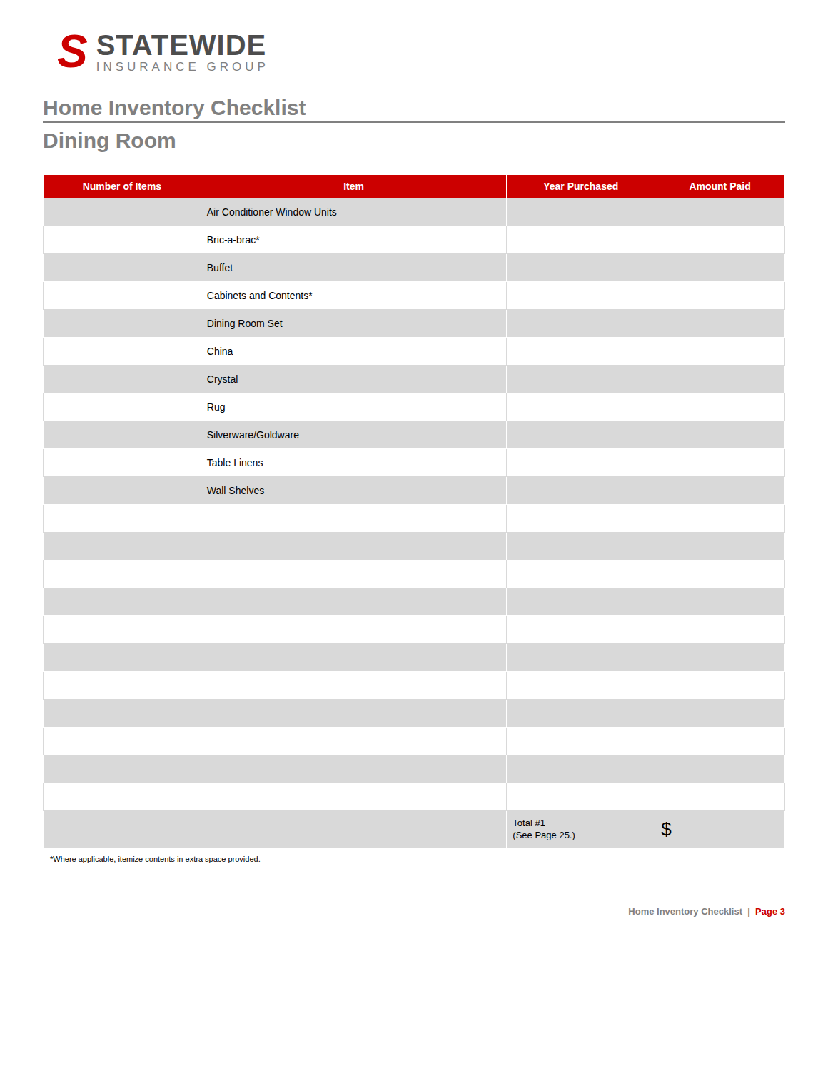S
STATEWIDE
INSURANCE GROUP
Home Inventory Checklist
Dining Room
| Number of Items | Item | Year Purchased | Amount Paid |
| --- | --- | --- | --- |
| | Air Conditioner Window Units | | |
| | Bric-a-brac* | | |
| | Buffet | | |
| | Cabinets and Contents* | | |
| | Dining Room Set | | |
| | China | | |
| | Crystal | | |
| | Rug | | |
| | Silverware/Goldware | | |
| | Table Linens | | |
| | Wall Shelves | | |
| | | Total #1 (See Page 25.) | $ |
*Where applicable, itemize contents in extra space provided.
Home Inventory Checklist | Page 3